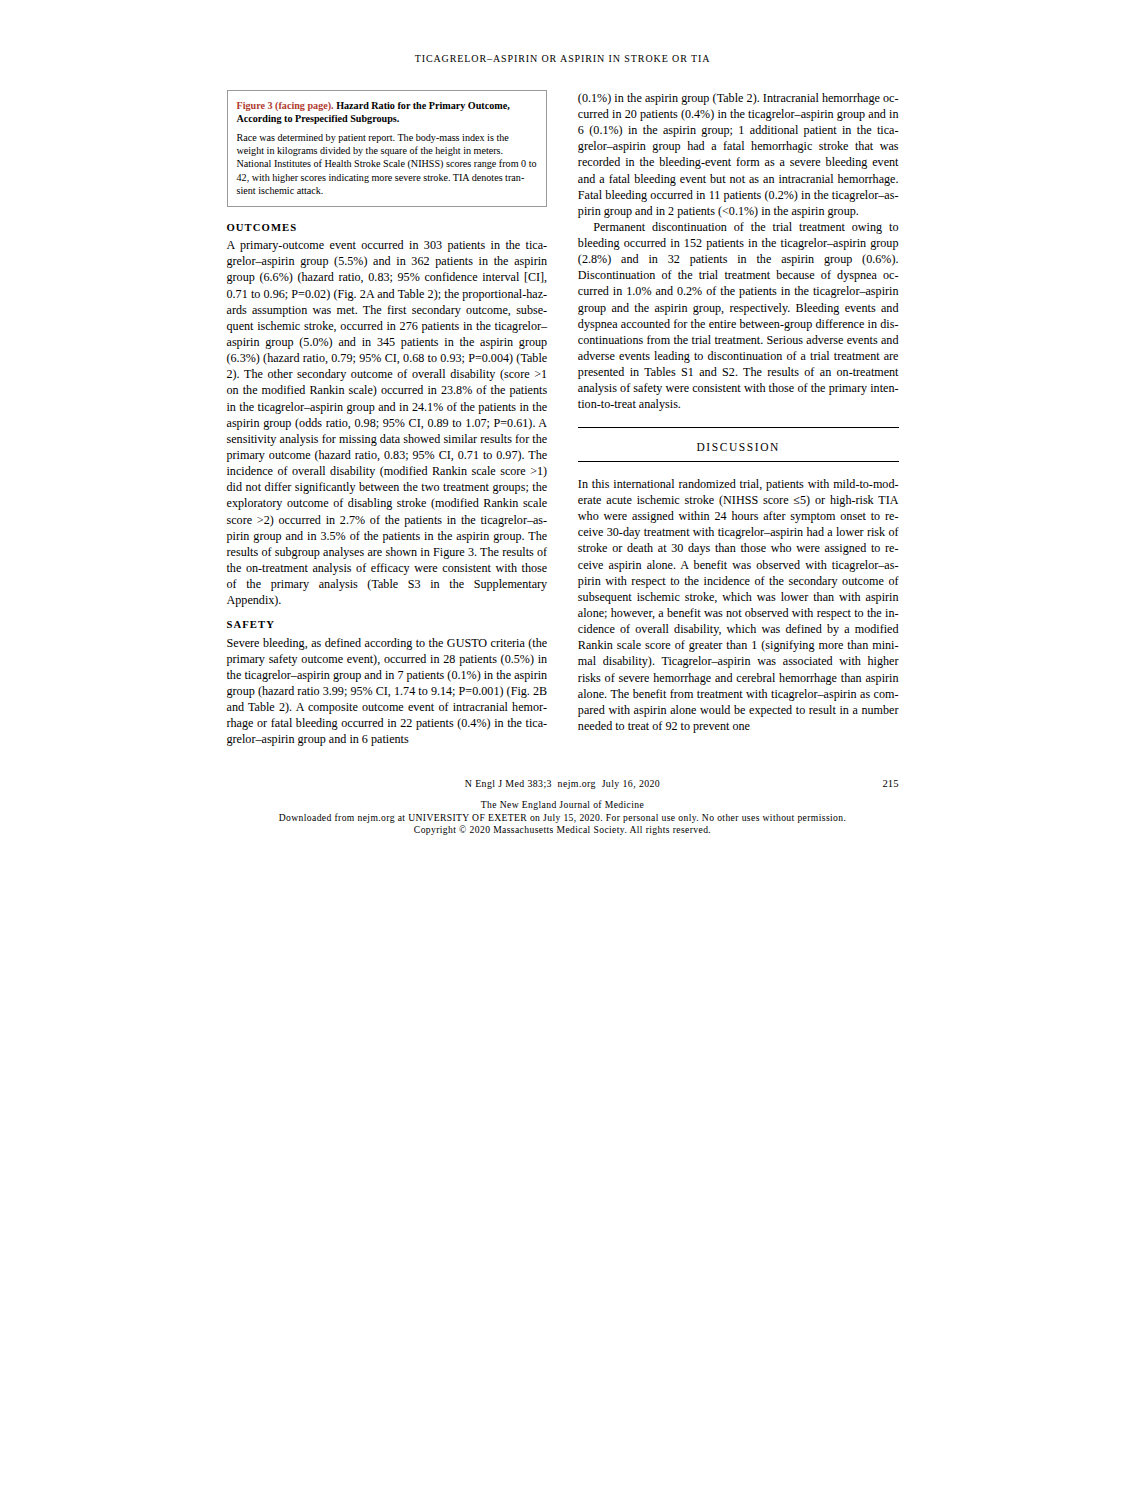Ticagrelor–Aspirin or Aspirin in Stroke or TIA
Figure 3 (facing page). Hazard Ratio for the Primary Outcome, According to Prespecified Subgroups.
Race was determined by patient report. The body-mass index is the weight in kilograms divided by the square of the height in meters. National Institutes of Health Stroke Scale (NIHSS) scores range from 0 to 42, with higher scores indicating more severe stroke. TIA denotes transient ischemic attack.
Outcomes
A primary-outcome event occurred in 303 patients in the ticagrelor–aspirin group (5.5%) and in 362 patients in the aspirin group (6.6%) (hazard ratio, 0.83; 95% confidence interval [CI], 0.71 to 0.96; P=0.02) (Fig. 2A and Table 2); the proportional-hazards assumption was met. The first secondary outcome, subsequent ischemic stroke, occurred in 276 patients in the ticagrelor–aspirin group (5.0%) and in 345 patients in the aspirin group (6.3%) (hazard ratio, 0.79; 95% CI, 0.68 to 0.93; P=0.004) (Table 2). The other secondary outcome of overall disability (score >1 on the modified Rankin scale) occurred in 23.8% of the patients in the ticagrelor–aspirin group and in 24.1% of the patients in the aspirin group (odds ratio, 0.98; 95% CI, 0.89 to 1.07; P=0.61). A sensitivity analysis for missing data showed similar results for the primary outcome (hazard ratio, 0.83; 95% CI, 0.71 to 0.97). The incidence of overall disability (modified Rankin scale score >1) did not differ significantly between the two treatment groups; the exploratory outcome of disabling stroke (modified Rankin scale score >2) occurred in 2.7% of the patients in the ticagrelor–aspirin group and in 3.5% of the patients in the aspirin group. The results of subgroup analyses are shown in Figure 3. The results of the on-treatment analysis of efficacy were consistent with those of the primary analysis (Table S3 in the Supplementary Appendix).
Safety
Severe bleeding, as defined according to the GUSTO criteria (the primary safety outcome event), occurred in 28 patients (0.5%) in the ticagrelor–aspirin group and in 7 patients (0.1%) in the aspirin group (hazard ratio 3.99; 95% CI, 1.74 to 9.14; P=0.001) (Fig. 2B and Table 2). A composite outcome event of intracranial hemorrhage or fatal bleeding occurred in 22 patients (0.4%) in the ticagrelor–aspirin group and in 6 patients
(0.1%) in the aspirin group (Table 2). Intracranial hemorrhage occurred in 20 patients (0.4%) in the ticagrelor–aspirin group and in 6 (0.1%) in the aspirin group; 1 additional patient in the ticagrelor–aspirin group had a fatal hemorrhagic stroke that was recorded in the bleeding-event form as a severe bleeding event and a fatal bleeding event but not as an intracranial hemorrhage. Fatal bleeding occurred in 11 patients (0.2%) in the ticagrelor–aspirin group and in 2 patients (<0.1%) in the aspirin group.
Permanent discontinuation of the trial treatment owing to bleeding occurred in 152 patients in the ticagrelor–aspirin group (2.8%) and in 32 patients in the aspirin group (0.6%). Discontinuation of the trial treatment because of dyspnea occurred in 1.0% and 0.2% of the patients in the ticagrelor–aspirin group and the aspirin group, respectively. Bleeding events and dyspnea accounted for the entire between-group difference in discontinuations from the trial treatment. Serious adverse events and adverse events leading to discontinuation of a trial treatment are presented in Tables S1 and S2. The results of an on-treatment analysis of safety were consistent with those of the primary intention-to-treat analysis.
Discussion
In this international randomized trial, patients with mild-to-moderate acute ischemic stroke (NIHSS score ≤5) or high-risk TIA who were assigned within 24 hours after symptom onset to receive 30-day treatment with ticagrelor–aspirin had a lower risk of stroke or death at 30 days than those who were assigned to receive aspirin alone. A benefit was observed with ticagrelor–aspirin with respect to the incidence of the secondary outcome of subsequent ischemic stroke, which was lower than with aspirin alone; however, a benefit was not observed with respect to the incidence of overall disability, which was defined by a modified Rankin scale score of greater than 1 (signifying more than minimal disability). Ticagrelor–aspirin was associated with higher risks of severe hemorrhage and cerebral hemorrhage than aspirin alone. The benefit from treatment with ticagrelor–aspirin as compared with aspirin alone would be expected to result in a number needed to treat of 92 to prevent one
215 N Engl J Med 383;3 nejm.org July 16, 2020
The New England Journal of Medicine
Downloaded from nejm.org at UNIVERSITY OF EXETER on July 15, 2020. For personal use only. No other uses without permission.
Copyright © 2020 Massachusetts Medical Society. All rights reserved.